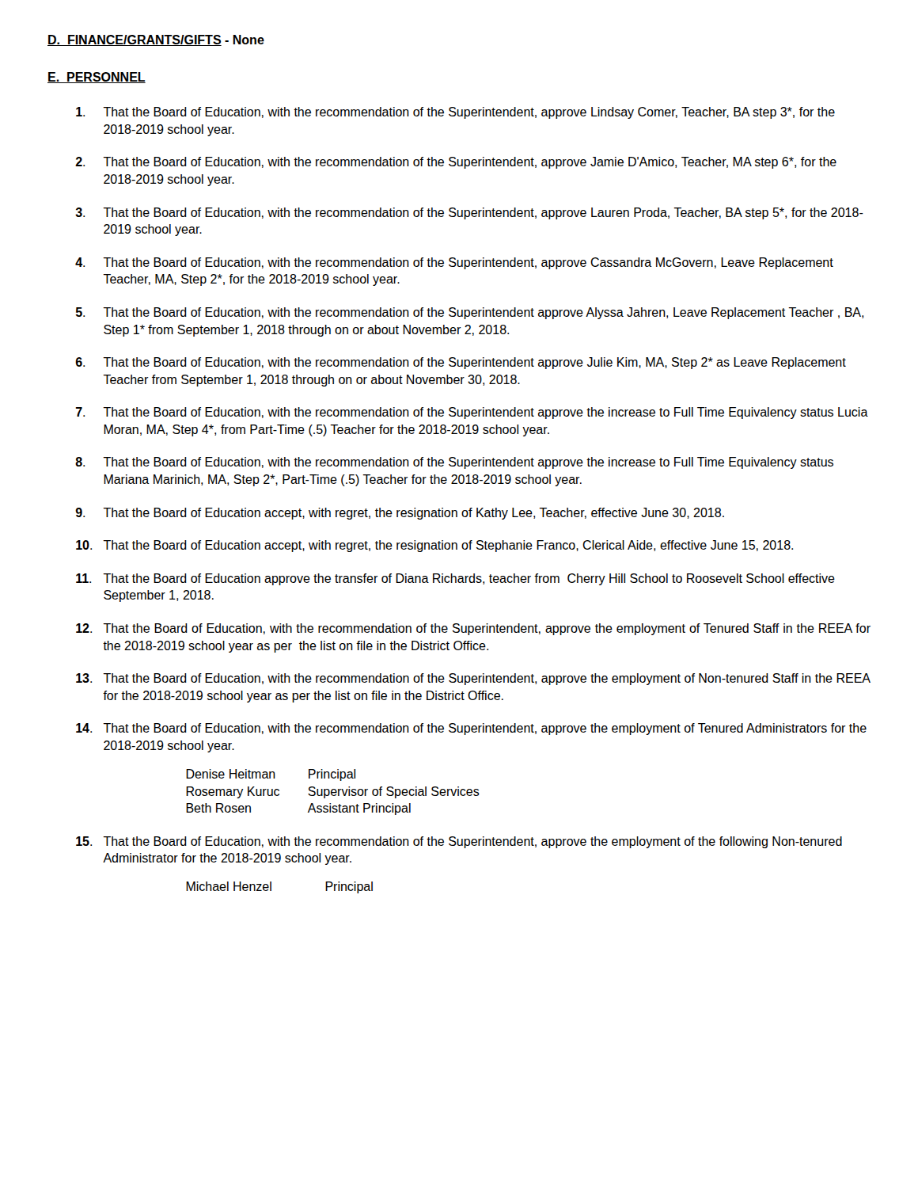D. FINANCE/GRANTS/GIFTS - None
E. PERSONNEL
1. That the Board of Education, with the recommendation of the Superintendent, approve Lindsay Comer, Teacher, BA step 3*, for the 2018-2019 school year.
2. That the Board of Education, with the recommendation of the Superintendent, approve Jamie D'Amico, Teacher, MA step 6*, for the 2018-2019 school year.
3. That the Board of Education, with the recommendation of the Superintendent, approve Lauren Proda, Teacher, BA step 5*, for the 2018-2019 school year.
4. That the Board of Education, with the recommendation of the Superintendent, approve Cassandra McGovern, Leave Replacement Teacher, MA, Step 2*, for the 2018-2019 school year.
5. That the Board of Education, with the recommendation of the Superintendent approve Alyssa Jahren, Leave Replacement Teacher , BA, Step 1* from September 1, 2018 through on or about November 2, 2018.
6. That the Board of Education, with the recommendation of the Superintendent approve Julie Kim, MA, Step 2* as Leave Replacement Teacher from September 1, 2018 through on or about November 30, 2018.
7. That the Board of Education, with the recommendation of the Superintendent approve the increase to Full Time Equivalency status Lucia Moran, MA, Step 4*, from Part-Time (.5) Teacher for the 2018-2019 school year.
8. That the Board of Education, with the recommendation of the Superintendent approve the increase to Full Time Equivalency status Mariana Marinich, MA, Step 2*, Part-Time (.5) Teacher for the 2018-2019 school year.
9. That the Board of Education accept, with regret, the resignation of Kathy Lee, Teacher, effective June 30, 2018.
10. That the Board of Education accept, with regret, the resignation of Stephanie Franco, Clerical Aide, effective June 15, 2018.
11. That the Board of Education approve the transfer of Diana Richards, teacher from Cherry Hill School to Roosevelt School effective September 1, 2018.
12. That the Board of Education, with the recommendation of the Superintendent, approve the employment of Tenured Staff in the REEA for the 2018-2019 school year as per the list on file in the District Office.
13. That the Board of Education, with the recommendation of the Superintendent, approve the employment of Non-tenured Staff in the REEA for the 2018-2019 school year as per the list on file in the District Office.
14. That the Board of Education, with the recommendation of the Superintendent, approve the employment of Tenured Administrators for the 2018-2019 school year.
| Denise Heitman | Principal |
| Rosemary Kuruc | Supervisor of Special Services |
| Beth Rosen | Assistant Principal |
15. That the Board of Education, with the recommendation of the Superintendent, approve the employment of the following Non-tenured Administrator for the 2018-2019 school year.
Michael Henzel Principal